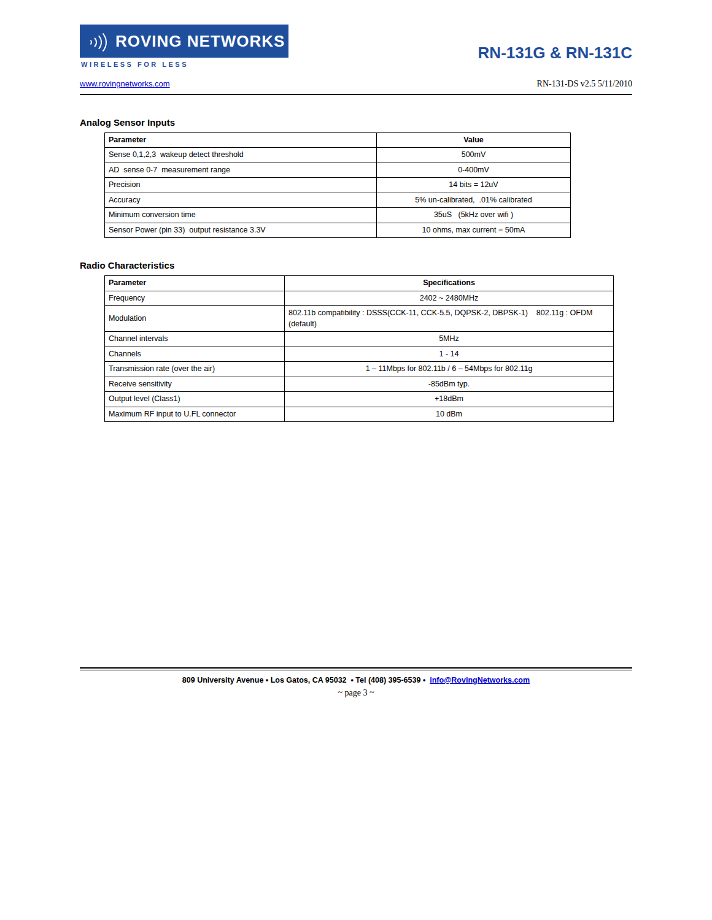ROVING NETWORKS
WIRELESS FOR LESS
RN-131G & RN-131C
www.rovingnetworks.com RN-131-DS v2.5 5/11/2010
Analog Sensor Inputs
| Parameter | Value |
| --- | --- |
| Sense 0,1,2,3 wakeup detect threshold | 500mV |
| AD sense 0-7 measurement range | 0-400mV |
| Precision | 14 bits = 12uV |
| Accuracy | 5% un-calibrated, .01% calibrated |
| Minimum conversion time | 35uS (5kHz over wifi ) |
| Sensor Power (pin 33) output resistance 3.3V | 10 ohms, max current = 50mA |
Radio Characteristics
| Parameter | Specifications |
| --- | --- |
| Frequency | 2402 ~ 2480MHz |
| Modulation | 802.11b compatibility : DSSS(CCK-11, CCK-5.5, DQPSK-2, DBPSK-1) 802.11g : OFDM (default) |
| Channel intervals | 5MHz |
| Channels | 1 - 14 |
| Transmission rate (over the air) | 1 – 11Mbps for 802.11b / 6 – 54Mbps for 802.11g |
| Receive sensitivity | -85dBm typ. |
| Output level (Class1) | +18dBm |
| Maximum RF input to U.FL connector | 10 dBm |
809 University Avenue • Los Gatos, CA 95032 • Tel (408) 395-6539 • info@RovingNetworks.com
~ page 3 ~